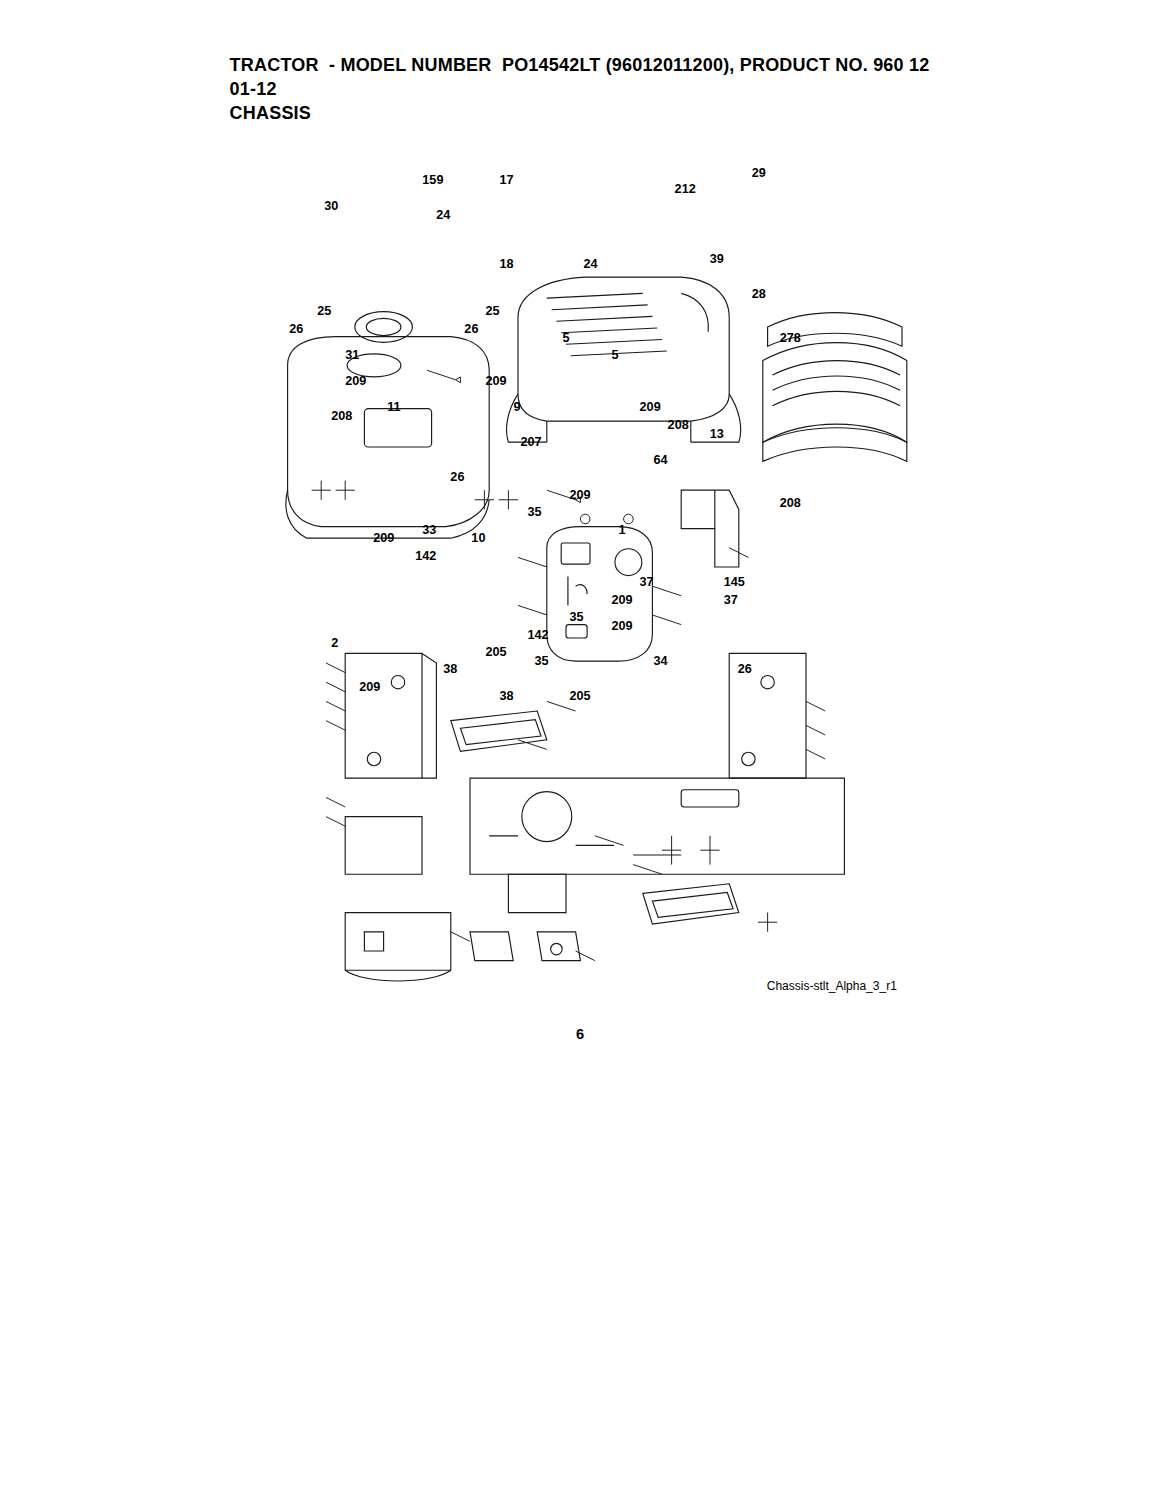TRACTOR - MODEL NUMBER PO14542LT (96012011200), PRODUCT NO. 960 12 01-12
CHASSIS
159 30 24 17 18 24 29 212 28 39 278 25 26 25 26 31 209 5 5 209 9 209 208 207 64 208 11 13 208 26 209 35 33 10 209 142 1 37 145 37 209 35 209 142 2 205 35 38 209 38 205 34 26
Chassis-stlt_Alpha_3_r1
6